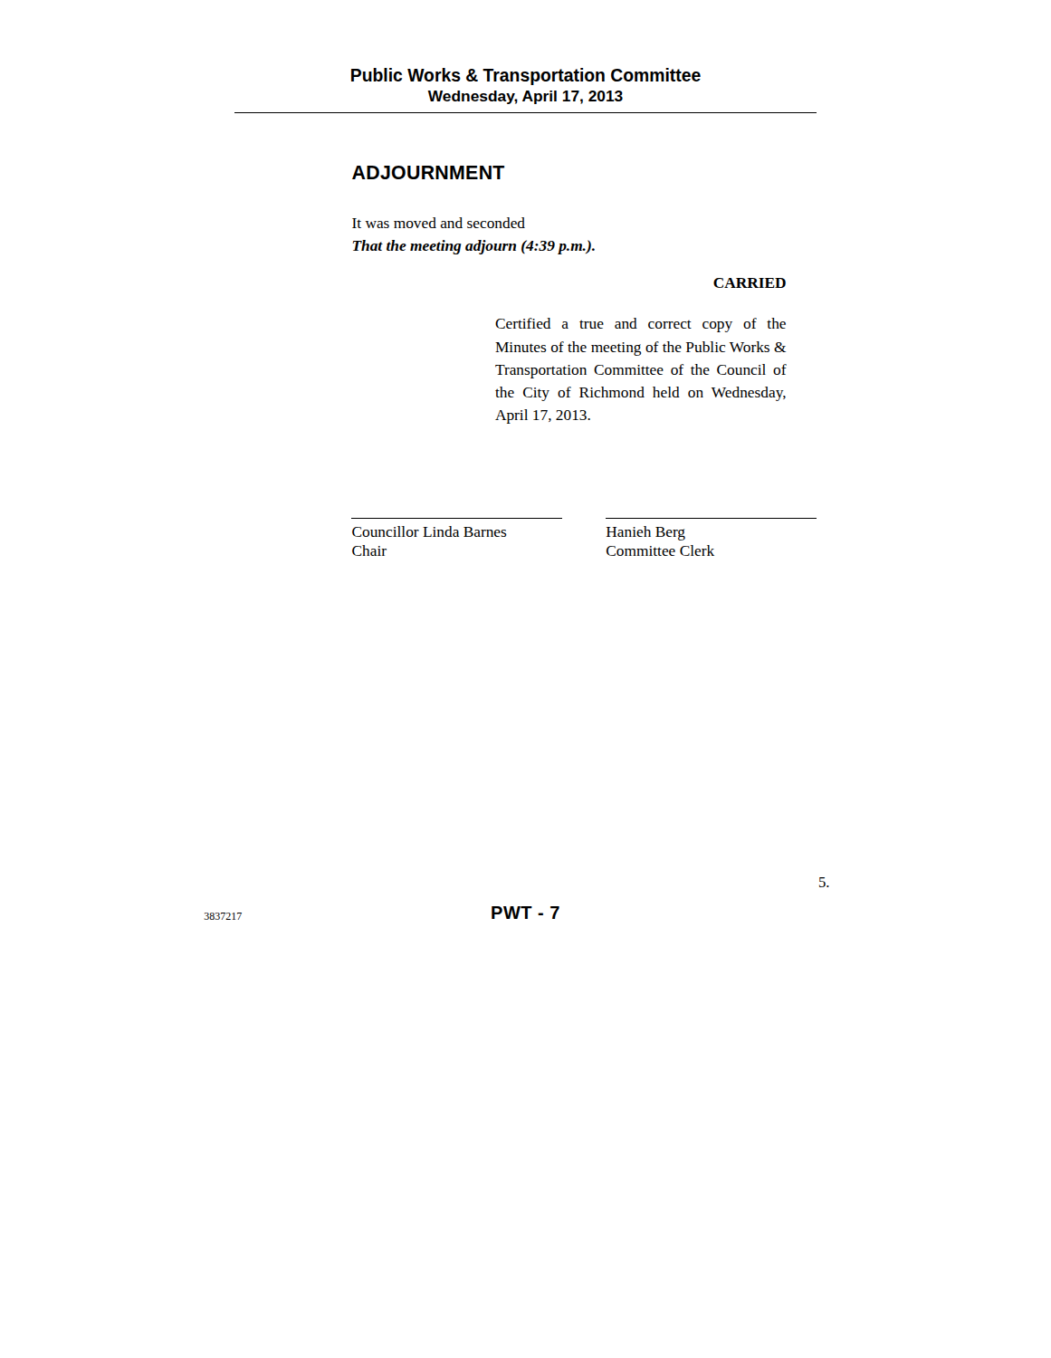Public Works & Transportation Committee
Wednesday, April 17, 2013
ADJOURNMENT
It was moved and seconded
That the meeting adjourn (4:39 p.m.).
CARRIED
Certified a true and correct copy of the Minutes of the meeting of the Public Works & Transportation Committee of the Council of the City of Richmond held on Wednesday, April 17, 2013.
Councillor Linda Barnes
Chair
Hanieh Berg
Committee Clerk
5.
3837217
PWT - 7